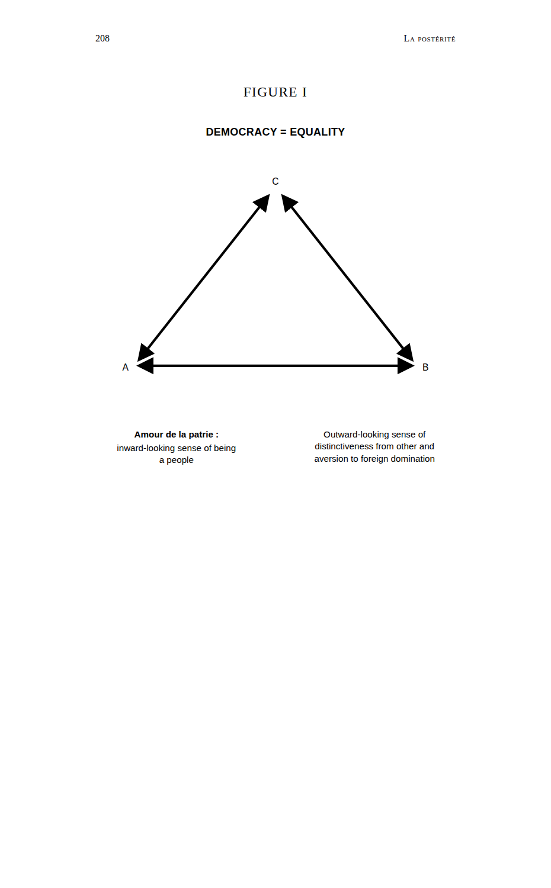208 La postérité
FIGURE I
DEMOCRACY = EQUALITY
Triangular diagram with vertices A, B and C An equilateral triangle whose apex is labelled C and whose lower-left and lower-right vertices are labelled A and B. Each side is drawn as a double-headed arrow. C A B
Amour de la patrie : inward-looking sense of being a people
Outward-looking sense of distinctiveness from other and aversion to foreign domination